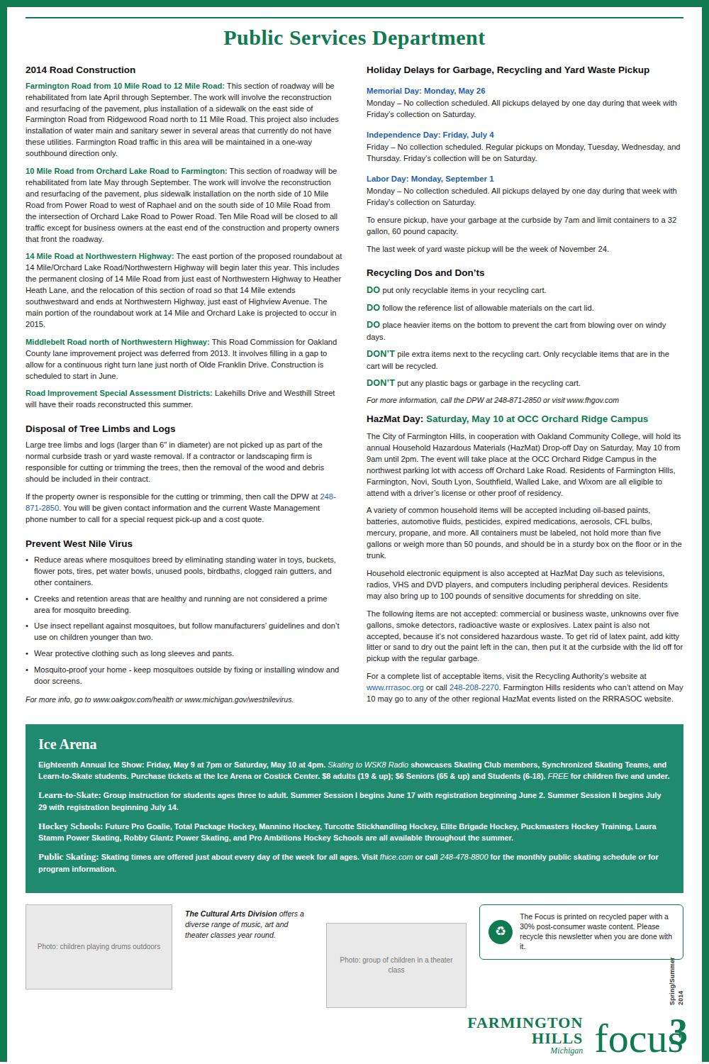Public Services Department
2014 Road Construction
Farmington Road from 10 Mile Road to 12 Mile Road: This section of roadway will be rehabilitated from late April through September. The work will involve the reconstruction and resurfacing of the pavement, plus installation of a sidewalk on the east side of Farmington Road from Ridgewood Road north to 11 Mile Road. This project also includes installation of water main and sanitary sewer in several areas that currently do not have these utilities. Farmington Road traffic in this area will be maintained in a one-way southbound direction only.
10 Mile Road from Orchard Lake Road to Farmington: This section of roadway will be rehabilitated from late May through September. The work will involve the reconstruction and resurfacing of the pavement, plus sidewalk installation on the north side of 10 Mile Road from Power Road to west of Raphael and on the south side of 10 Mile Road from the intersection of Orchard Lake Road to Power Road. Ten Mile Road will be closed to all traffic except for business owners at the east end of the construction and property owners that front the roadway.
14 Mile Road at Northwestern Highway: The east portion of the proposed roundabout at 14 Mile/Orchard Lake Road/Northwestern Highway will begin later this year. This includes the permanent closing of 14 Mile Road from just east of Northwestern Highway to Heather Heath Lane, and the relocation of this section of road so that 14 Mile extends southwestward and ends at Northwestern Highway, just east of Highview Avenue. The main portion of the roundabout work at 14 Mile and Orchard Lake is projected to occur in 2015.
Middlebelt Road north of Northwestern Highway: This Road Commission for Oakland County lane improvement project was deferred from 2013. It involves filling in a gap to allow for a continuous right turn lane just north of Olde Franklin Drive. Construction is scheduled to start in June.
Road Improvement Special Assessment Districts: Lakehills Drive and Westhill Street will have their roads reconstructed this summer.
Disposal of Tree Limbs and Logs
Large tree limbs and logs (larger than 6" in diameter) are not picked up as part of the normal curbside trash or yard waste removal. If a contractor or landscaping firm is responsible for cutting or trimming the trees, then the removal of the wood and debris should be included in their contract.
If the property owner is responsible for the cutting or trimming, then call the DPW at 248-871-2850. You will be given contact information and the current Waste Management phone number to call for a special request pick-up and a cost quote.
Prevent West Nile Virus
Reduce areas where mosquitoes breed by eliminating standing water in toys, buckets, flower pots, tires, pet water bowls, unused pools, birdbaths, clogged rain gutters, and other containers.
Creeks and retention areas that are healthy and running are not considered a prime area for mosquito breeding.
Use insect repellant against mosquitoes, but follow manufacturers’ guidelines and don’t use on children younger than two.
Wear protective clothing such as long sleeves and pants.
Mosquito-proof your home - keep mosquitoes outside by fixing or installing window and door screens.
For more info, go to www.oakgov.com/health or www.michigan.gov/westnilevirus.
Holiday Delays for Garbage, Recycling and Yard Waste Pickup
Memorial Day: Monday, May 26
Monday – No collection scheduled. All pickups delayed by one day during that week with Friday’s collection on Saturday.
Independence Day: Friday, July 4
Friday – No collection scheduled. Regular pickups on Monday, Tuesday, Wednesday, and Thursday. Friday’s collection will be on Saturday.
Labor Day: Monday, September 1
Monday – No collection scheduled. All pickups delayed by one day during that week with Friday’s collection on Saturday.
To ensure pickup, have your garbage at the curbside by 7am and limit containers to a 32 gallon, 60 pound capacity.
The last week of yard waste pickup will be the week of November 24.
Recycling Dos and Don’ts
DO put only recyclable items in your recycling cart.
DO follow the reference list of allowable materials on the cart lid.
DO place heavier items on the bottom to prevent the cart from blowing over on windy days.
DON’T pile extra items next to the recycling cart. Only recyclable items that are in the cart will be recycled.
DON’T put any plastic bags or garbage in the recycling cart.
For more information, call the DPW at 248-871-2850 or visit www.fhgov.com
HazMat Day: Saturday, May 10 at OCC Orchard Ridge Campus
The City of Farmington Hills, in cooperation with Oakland Community College, will hold its annual Household Hazardous Materials (HazMat) Drop-off Day on Saturday, May 10 from 9am until 2pm. The event will take place at the OCC Orchard Ridge Campus in the northwest parking lot with access off Orchard Lake Road. Residents of Farmington Hills, Farmington, Novi, South Lyon, Southfield, Walled Lake, and Wixom are all eligible to attend with a driver’s license or other proof of residency.
A variety of common household items will be accepted including oil-based paints, batteries, automotive fluids, pesticides, expired medications, aerosols, CFL bulbs, mercury, propane, and more. All containers must be labeled, not hold more than five gallons or weigh more than 50 pounds, and should be in a sturdy box on the floor or in the trunk.
Household electronic equipment is also accepted at HazMat Day such as televisions, radios, VHS and DVD players, and computers including peripheral devices. Residents may also bring up to 100 pounds of sensitive documents for shredding on site.
The following items are not accepted: commercial or business waste, unknowns over five gallons, smoke detectors, radioactive waste or explosives. Latex paint is also not accepted, because it’s not considered hazardous waste. To get rid of latex paint, add kitty litter or sand to dry out the paint left in the can, then put it at the curbside with the lid off for pickup with the regular garbage.
For a complete list of acceptable items, visit the Recycling Authority’s website at www.rrrasoc.org or call 248-208-2270. Farmington Hills residents who can’t attend on May 10 may go to any of the other regional HazMat events listed on the RRRASOC website.
Ice Arena
Eighteenth Annual Ice Show: Friday, May 9 at 7pm or Saturday, May 10 at 4pm. Skating to WSK8 Radio showcases Skating Club members, Synchronized Skating Teams, and Learn-to-Skate students. Purchase tickets at the Ice Arena or Costick Center. $8 adults (19 & up); $6 Seniors (65 & up) and Students (6-18). FREE for children five and under.
Learn-to-Skate: Group instruction for students ages three to adult. Summer Session I begins June 17 with registration beginning June 2. Summer Session II begins July 29 with registration beginning July 14.
Hockey Schools: Future Pro Goalie, Total Package Hockey, Mannino Hockey, Turcotte Stickhandling Hockey, Elite Brigade Hockey, Puckmasters Hockey Training, Laura Stamm Power Skating, Robby Glantz Power Skating, and Pro Ambitions Hockey Schools are all available throughout the summer.
Public Skating: Skating times are offered just about every day of the week for all ages. Visit fhice.com or call 248-478-8800 for the monthly public skating schedule or for program information.
Photo: children playing drums outdoors
The Cultural Arts Division offers a diverse range of music, art and theater classes year round.
Photo: group of children in a theater class
♻
The Focus is printed on recycled paper with a 30% post-consumer waste content. Please recycle this newsletter when you are done with it.
FARMINGTON
HILLS
Michigan
focus
Spring/Summer 2014
3